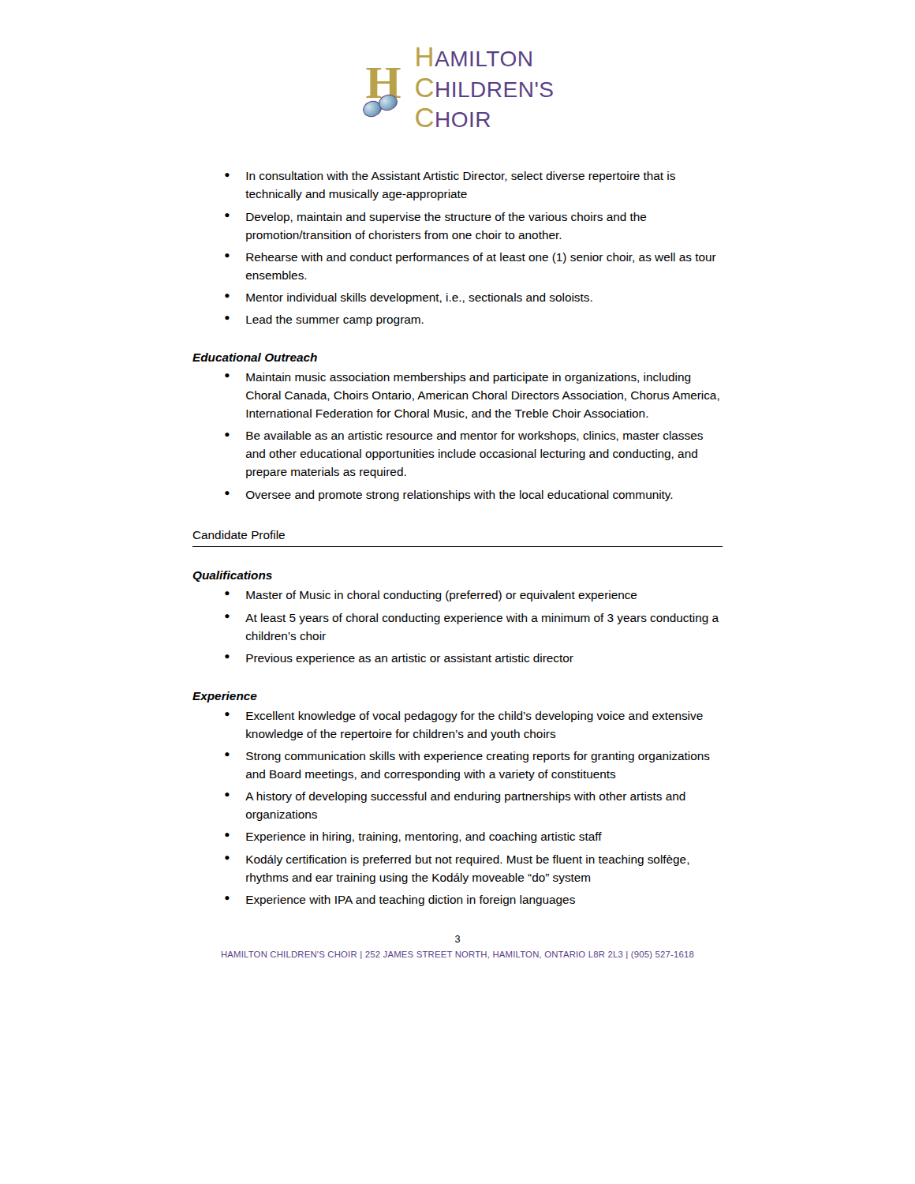H
HAMILTON
CHILDREN'S
CHOIR
In consultation with the Assistant Artistic Director, select diverse repertoire that is technically and musically age-appropriate
Develop, maintain and supervise the structure of the various choirs and the promotion/transition of choristers from one choir to another.
Rehearse with and conduct performances of at least one (1) senior choir, as well as tour ensembles.
Mentor individual skills development, i.e., sectionals and soloists.
Lead the summer camp program.
Educational Outreach
Maintain music association memberships and participate in organizations, including Choral Canada, Choirs Ontario, American Choral Directors Association, Chorus America, International Federation for Choral Music, and the Treble Choir Association.
Be available as an artistic resource and mentor for workshops, clinics, master classes and other educational opportunities include occasional lecturing and conducting, and prepare materials as required.
Oversee and promote strong relationships with the local educational community.
Candidate Profile
Qualifications
Master of Music in choral conducting (preferred) or equivalent experience
At least 5 years of choral conducting experience with a minimum of 3 years conducting a children’s choir
Previous experience as an artistic or assistant artistic director
Experience
Excellent knowledge of vocal pedagogy for the child’s developing voice and extensive knowledge of the repertoire for children’s and youth choirs
Strong communication skills with experience creating reports for granting organizations and Board meetings, and corresponding with a variety of constituents
A history of developing successful and enduring partnerships with other artists and organizations
Experience in hiring, training, mentoring, and coaching artistic staff
Kodály certification is preferred but not required. Must be fluent in teaching solfège, rhythms and ear training using the Kodály moveable “do” system
Experience with IPA and teaching diction in foreign languages
3
HAMILTON CHILDREN'S CHOIR | 252 JAMES STREET NORTH, HAMILTON, ONTARIO L8R 2L3 | (905) 527-1618